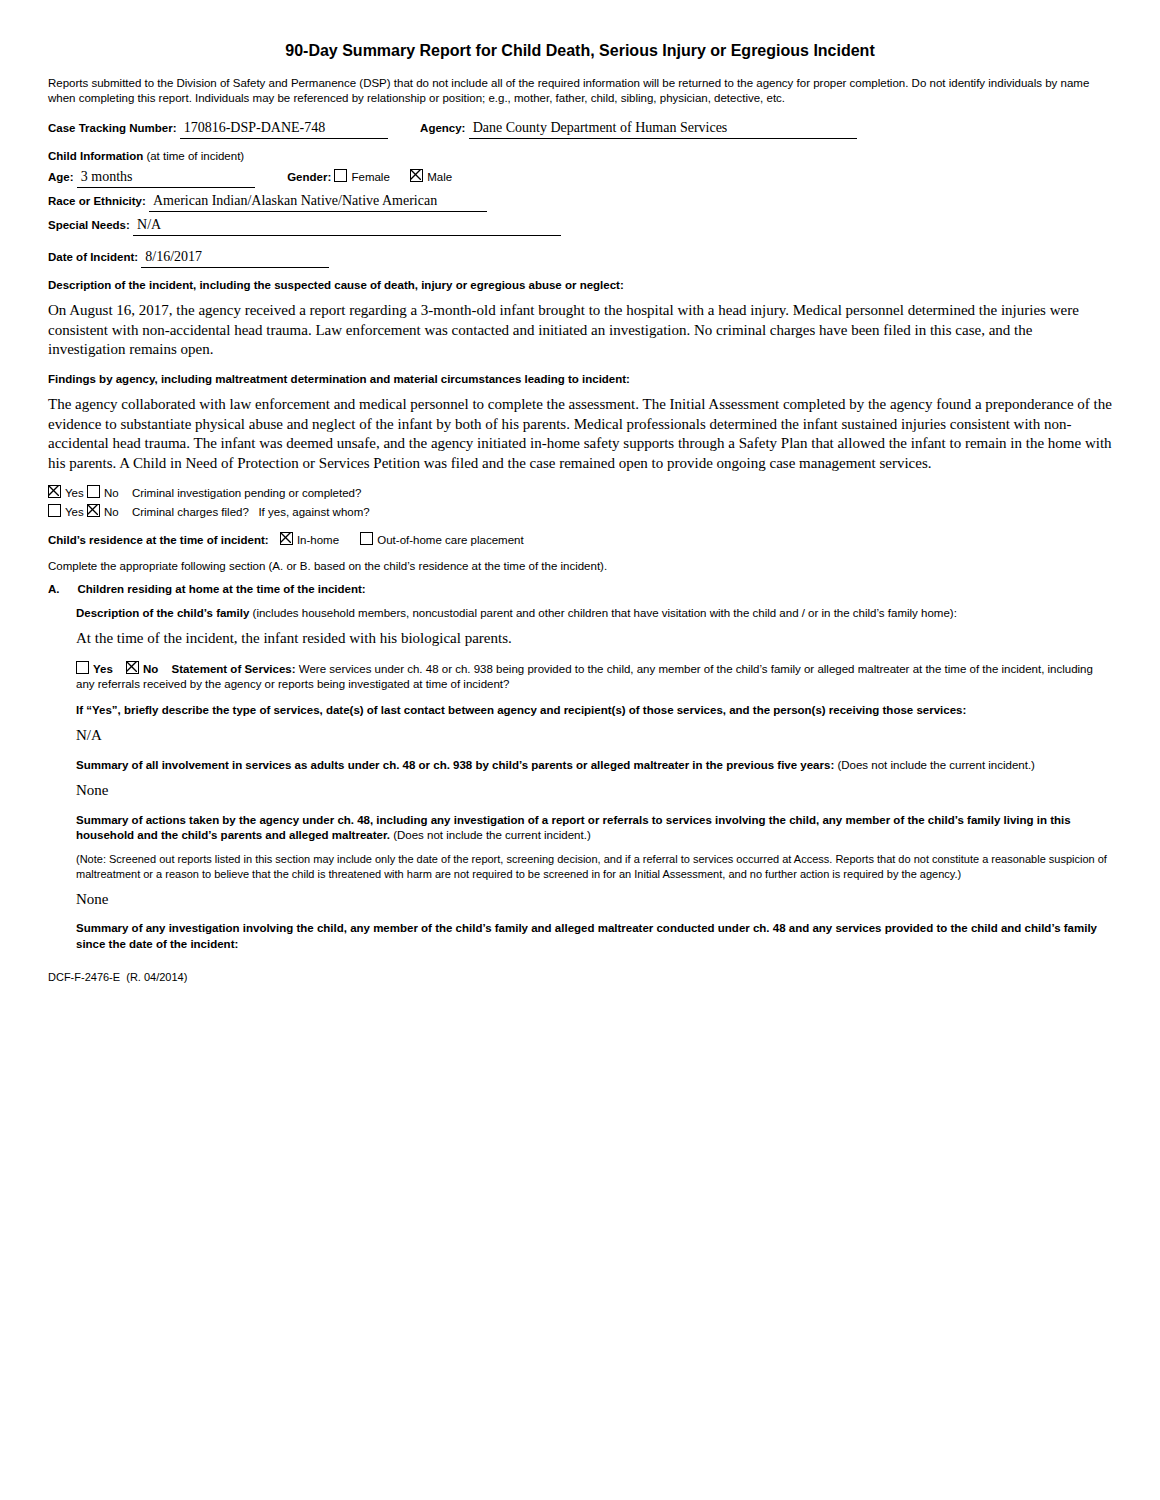90-Day Summary Report for Child Death, Serious Injury or Egregious Incident
Reports submitted to the Division of Safety and Permanence (DSP) that do not include all of the required information will be returned to the agency for proper completion. Do not identify individuals by name when completing this report. Individuals may be referenced by relationship or position; e.g., mother, father, child, sibling, physician, detective, etc.
Case Tracking Number: 170816-DSP-DANE-748 Agency: Dane County Department of Human Services
Child Information (at time of incident)
Age: 3 months Gender: Female Male
Race or Ethnicity: American Indian/Alaskan Native/Native American
Special Needs: N/A
Date of Incident: 8/16/2017
Description of the incident, including the suspected cause of death, injury or egregious abuse or neglect:
On August 16, 2017, the agency received a report regarding a 3-month-old infant brought to the hospital with a head injury. Medical personnel determined the injuries were consistent with non-accidental head trauma. Law enforcement was contacted and initiated an investigation. No criminal charges have been filed in this case, and the investigation remains open.
Findings by agency, including maltreatment determination and material circumstances leading to incident:
The agency collaborated with law enforcement and medical personnel to complete the assessment. The Initial Assessment completed by the agency found a preponderance of the evidence to substantiate physical abuse and neglect of the infant by both of his parents. Medical professionals determined the infant sustained injuries consistent with non-accidental head trauma. The infant was deemed unsafe, and the agency initiated in-home safety supports through a Safety Plan that allowed the infant to remain in the home with his parents. A Child in Need of Protection or Services Petition was filed and the case remained open to provide ongoing case management services.
Yes No Criminal investigation pending or completed?
Yes No Criminal charges filed? If yes, against whom?
Child’s residence at the time of incident: In-home Out-of-home care placement
Complete the appropriate following section (A. or B. based on the child’s residence at the time of the incident).
A. Children residing at home at the time of the incident:
Description of the child’s family (includes household members, noncustodial parent and other children that have visitation with the child and / or in the child’s family home):
At the time of the incident, the infant resided with his biological parents.
Yes No Statement of Services: Were services under ch. 48 or ch. 938 being provided to the child, any member of the child’s family or alleged maltreater at the time of the incident, including any referrals received by the agency or reports being investigated at time of incident?
If “Yes”, briefly describe the type of services, date(s) of last contact between agency and recipient(s) of those services, and the person(s) receiving those services:
N/A
Summary of all involvement in services as adults under ch. 48 or ch. 938 by child’s parents or alleged maltreater in the previous five years: (Does not include the current incident.)
None
Summary of actions taken by the agency under ch. 48, including any investigation of a report or referrals to services involving the child, any member of the child’s family living in this household and the child’s parents and alleged maltreater. (Does not include the current incident.)
(Note: Screened out reports listed in this section may include only the date of the report, screening decision, and if a referral to services occurred at Access. Reports that do not constitute a reasonable suspicion of maltreatment or a reason to believe that the child is threatened with harm are not required to be screened in for an Initial Assessment, and no further action is required by the agency.)
None
Summary of any investigation involving the child, any member of the child’s family and alleged maltreater conducted under ch. 48 and any services provided to the child and child’s family since the date of the incident:
DCF-F-2476-E (R. 04/2014)